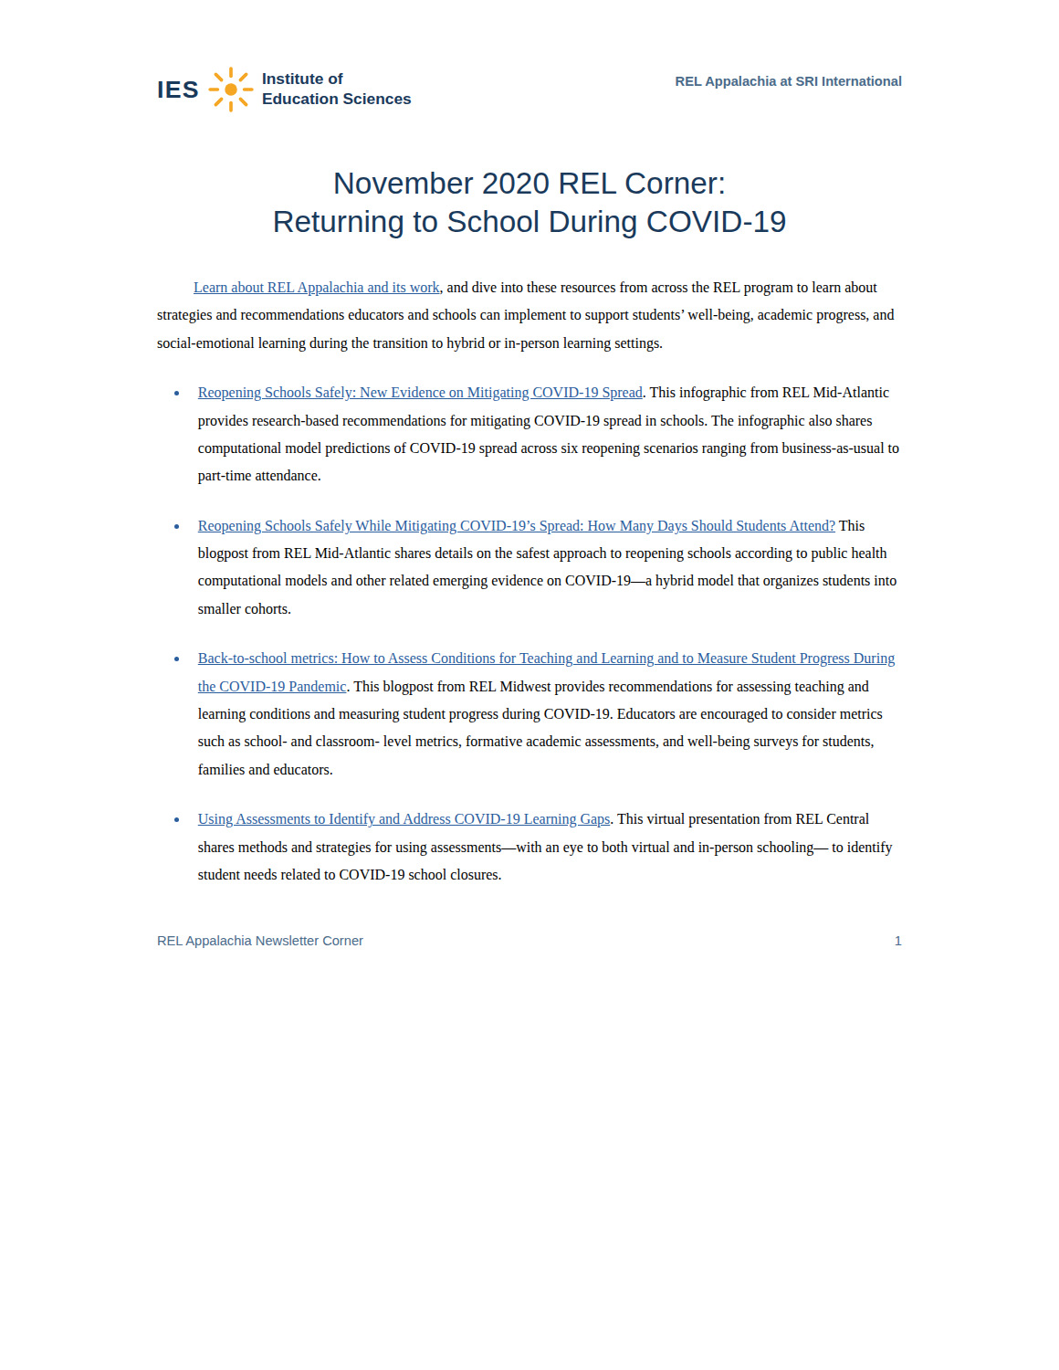IES
Institute of
Education Sciences
REL Appalachia at SRI International
November 2020 REL Corner:
Returning to School During COVID-19
Learn about REL Appalachia and its work, and dive into these resources from across the REL program to learn about strategies and recommendations educators and schools can implement to support students’ well-being, academic progress, and social-emotional learning during the transition to hybrid or in-person learning settings.
Reopening Schools Safely: New Evidence on Mitigating COVID-19 Spread. This infographic from REL Mid-Atlantic provides research-based recommendations for mitigating COVID-19 spread in schools. The infographic also shares computational model predictions of COVID-19 spread across six reopening scenarios ranging from business-as-usual to part-time attendance.
Reopening Schools Safely While Mitigating COVID-19’s Spread: How Many Days Should Students Attend? This blogpost from REL Mid-Atlantic shares details on the safest approach to reopening schools according to public health computational models and other related emerging evidence on COVID-19—a hybrid model that organizes students into smaller cohorts.
Back-to-school metrics: How to Assess Conditions for Teaching and Learning and to Measure Student Progress During the COVID-19 Pandemic. This blogpost from REL Midwest provides recommendations for assessing teaching and learning conditions and measuring student progress during COVID-19. Educators are encouraged to consider metrics such as school- and classroom- level metrics, formative academic assessments, and well-being surveys for students, families and educators.
Using Assessments to Identify and Address COVID-19 Learning Gaps. This virtual presentation from REL Central shares methods and strategies for using assessments—with an eye to both virtual and in-person schooling— to identify student needs related to COVID-19 school closures.
REL Appalachia Newsletter Corner 1